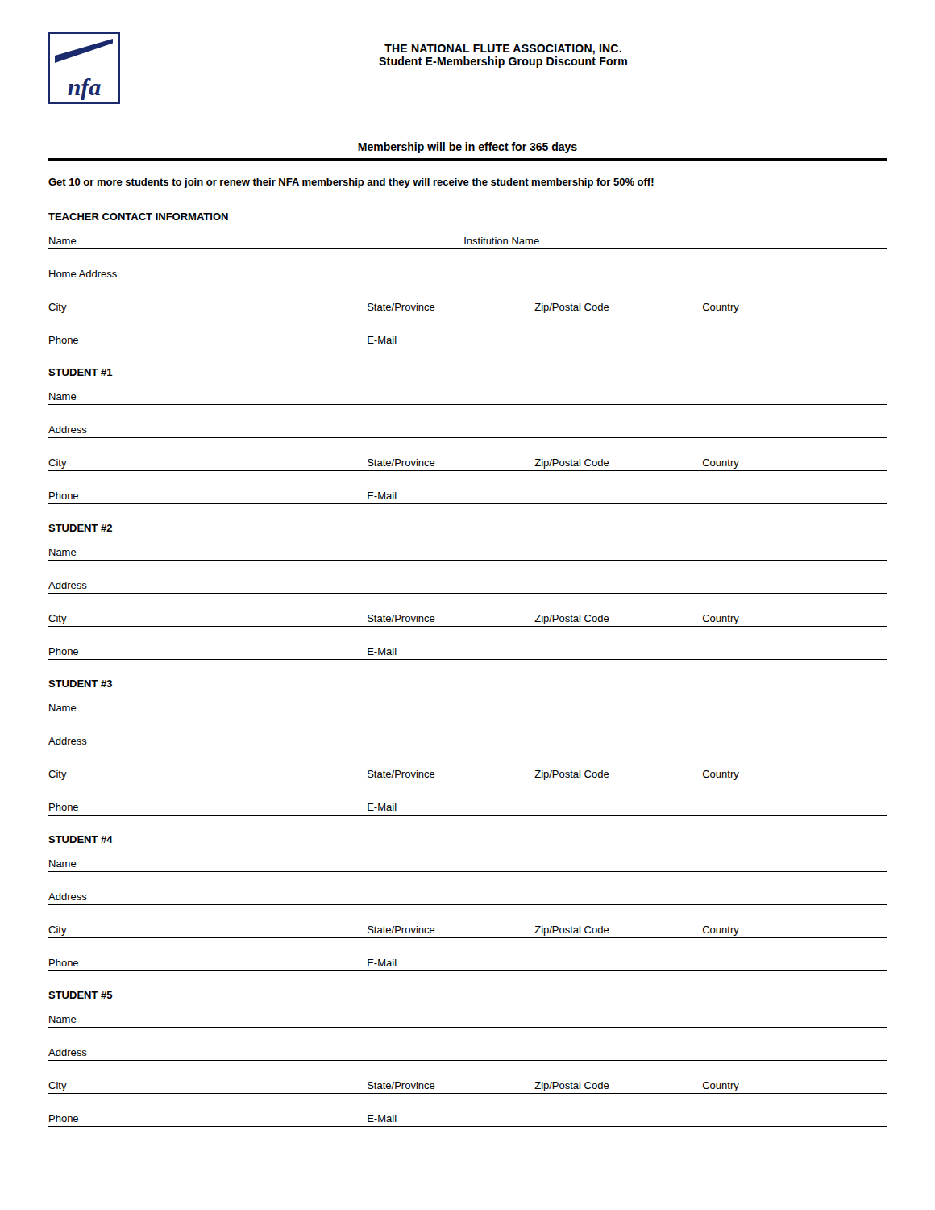nfa
THE NATIONAL FLUTE ASSOCIATION, INC.
Student E-Membership Group Discount Form
Membership will be in effect for 365 days
Get 10 or more students to join or renew their NFA membership and they will receive the student membership for 50% off!
TEACHER CONTACT INFORMATION
| Name | Institution Name |
| Home Address |
| City | State/Province | Zip/Postal Code | Country |
| Phone | E-Mail |
STUDENT #1
| Name |
| Address |
| City | State/Province | Zip/Postal Code | Country |
| Phone | E-Mail |
STUDENT #2
| Name |
| Address |
| City | State/Province | Zip/Postal Code | Country |
| Phone | E-Mail |
STUDENT #3
| Name |
| Address |
| City | State/Province | Zip/Postal Code | Country |
| Phone | E-Mail |
STUDENT #4
| Name |
| Address |
| City | State/Province | Zip/Postal Code | Country |
| Phone | E-Mail |
STUDENT #5
| Name |
| Address |
| City | State/Province | Zip/Postal Code | Country |
| Phone | E-Mail |